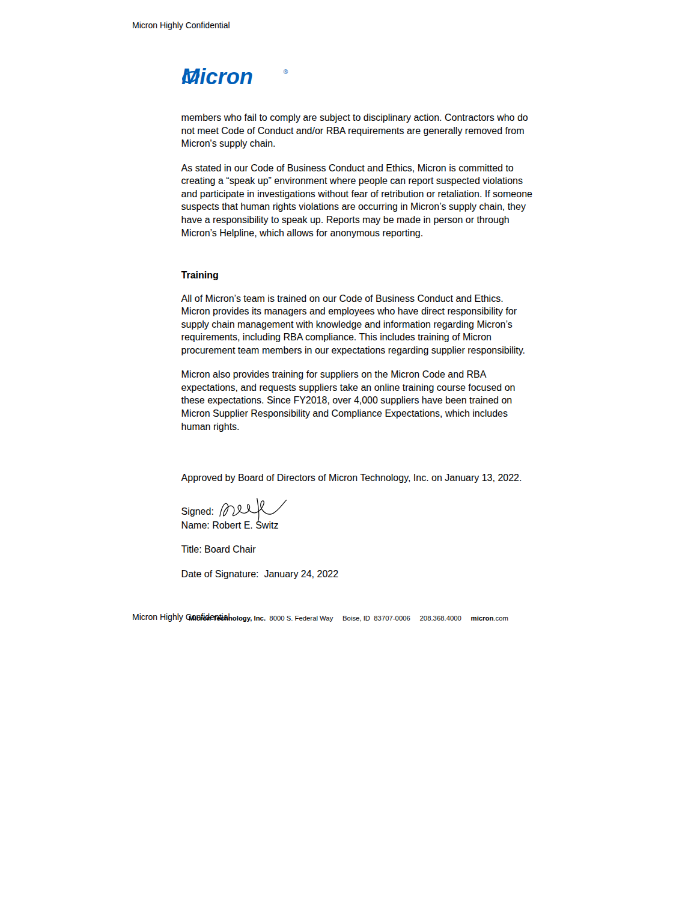Micron Highly Confidential
members who fail to comply are subject to disciplinary action. Contractors who do not meet Code of Conduct and/or RBA requirements are generally removed from Micron's supply chain.
As stated in our Code of Business Conduct and Ethics, Micron is committed to creating a “speak up” environment where people can report suspected violations and participate in investigations without fear of retribution or retaliation. If someone suspects that human rights violations are occurring in Micron’s supply chain, they have a responsibility to speak up. Reports may be made in person or through Micron’s Helpline, which allows for anonymous reporting.
Training
All of Micron’s team is trained on our Code of Business Conduct and Ethics. Micron provides its managers and employees who have direct responsibility for supply chain management with knowledge and information regarding Micron’s requirements, including RBA compliance. This includes training of Micron procurement team members in our expectations regarding supplier responsibility.
Micron also provides training for suppliers on the Micron Code and RBA expectations, and requests suppliers take an online training course focused on these expectations. Since FY2018, over 4,000 suppliers have been trained on Micron Supplier Responsibility and Compliance Expectations, which includes human rights.
Approved by Board of Directors of Micron Technology, Inc. on January 13, 2022.
Signed:
Name: Robert E. Switz
Title: Board Chair
Date of Signature: January 24, 2022
Micron Technology, Inc. 8000 S. Federal Way Boise, ID 83707-0006 208.368.4000 micron.com
Micron Highly Confidential